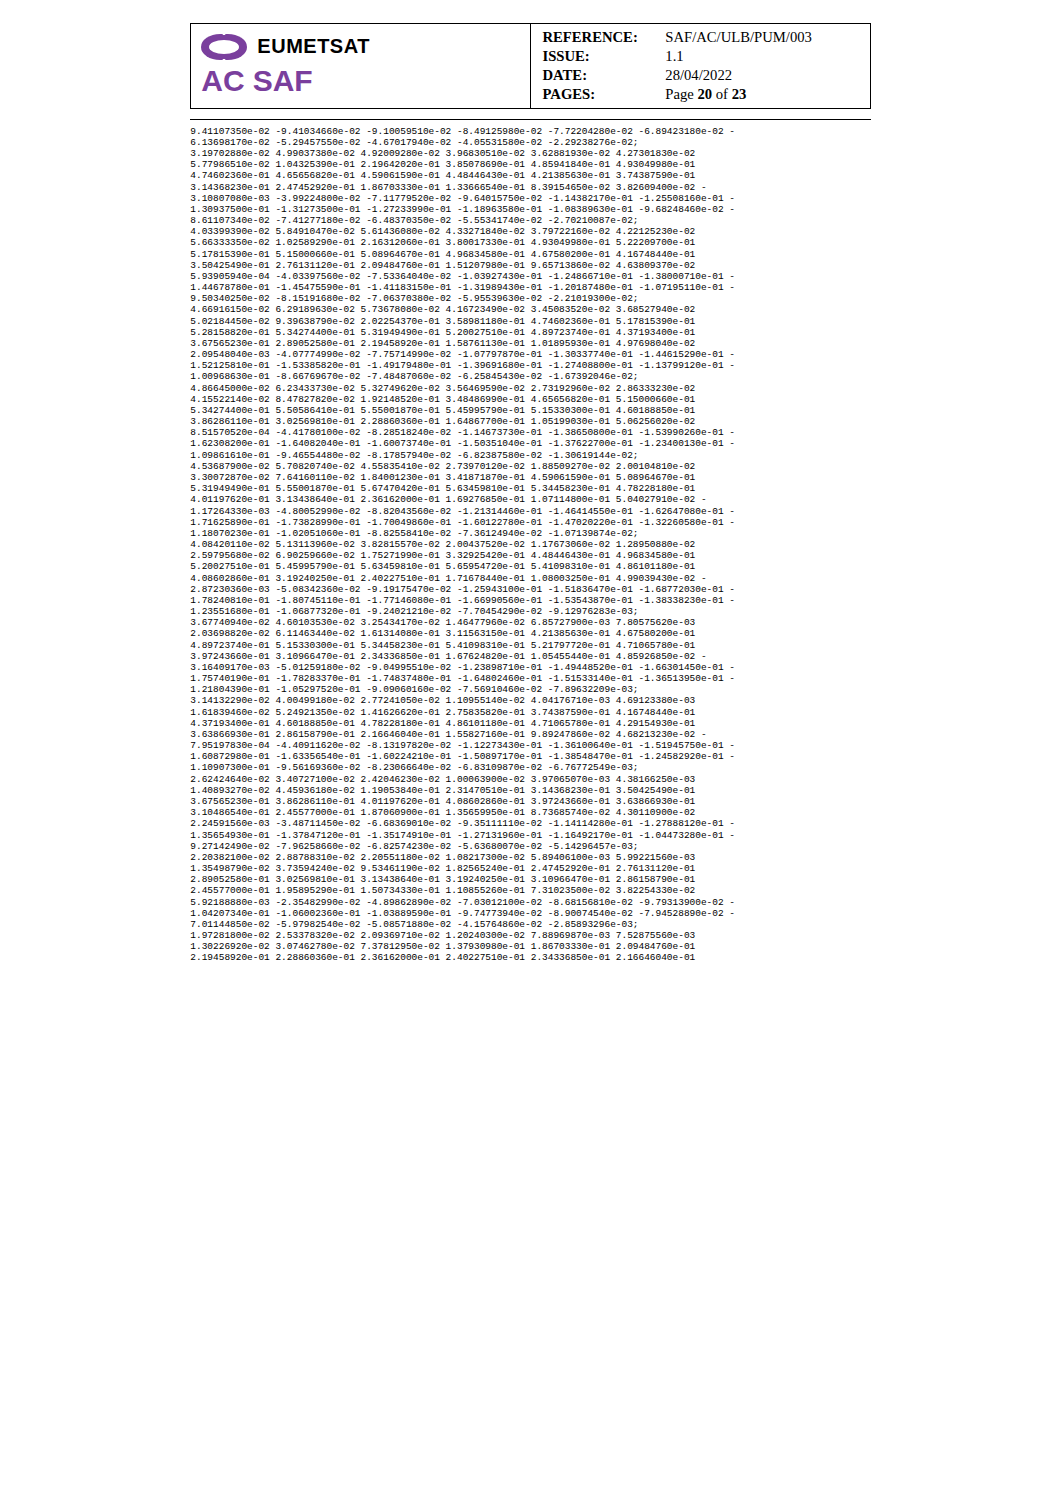EUMETSAT
AC SAF
| REFERENCE: | SAF/AC/ULB/PUM/003 |
| ISSUE: | 1.1 |
| DATE: | 28/04/2022 |
| PAGES: | Page 20 of 23 |
9.41107350e-02 -9.41034660e-02 -9.10059510e-02 -8.49125980e-02 -7.72204280e-02 -6.89423180e-02 -
6.13698170e-02 -5.29457550e-02 -4.67017940e-02 -4.05531580e-02 -2.29238276e-02;
3.19702880e-02 4.99037380e-02 4.92009280e-02 3.96830510e-02 3.62881930e-02 4.27301830e-02
5.77986510e-02 1.04325390e-01 2.19642020e-01 3.85078690e-01 4.85941840e-01 4.93049980e-01
4.74602360e-01 4.65656820e-01 4.59061590e-01 4.48446430e-01 4.21385630e-01 3.74387590e-01
3.14368230e-01 2.47452920e-01 1.86703330e-01 1.33666540e-01 8.39154650e-02 3.82609400e-02 -
3.10807080e-03 -3.99224800e-02 -7.11779520e-02 -9.64015750e-02 -1.14382170e-01 -1.25508160e-01 -
1.30937500e-01 -1.31273500e-01 -1.27233990e-01 -1.18963580e-01 -1.08389630e-01 -9.68248460e-02 -
8.61107340e-02 -7.41277180e-02 -6.48370350e-02 -5.55341740e-02 -2.70210087e-02;
4.03399390e-02 5.84910470e-02 5.61436080e-02 4.33271840e-02 3.79722160e-02 4.22125230e-02
5.66333350e-02 1.02589290e-01 2.16312060e-01 3.80017330e-01 4.93049980e-01 5.22209700e-01
5.17815390e-01 5.15000660e-01 5.08964670e-01 4.96834580e-01 4.67580200e-01 4.16748440e-01
3.50425490e-01 2.76131120e-01 2.09484760e-01 1.51207980e-01 9.65713860e-02 4.63809370e-02
5.93905940e-04 -4.03397560e-02 -7.53364040e-02 -1.03927430e-01 -1.24866710e-01 -1.38000710e-01 -
1.44678780e-01 -1.45475590e-01 -1.41183150e-01 -1.31989430e-01 -1.20187480e-01 -1.07195110e-01 -
9.50340250e-02 -8.15191680e-02 -7.06370380e-02 -5.95539630e-02 -2.21019300e-02;
4.66916150e-02 6.29189630e-02 5.73678080e-02 4.16723490e-02 3.45083520e-02 3.68527940e-02
5.02184450e-02 9.39638790e-02 2.02254370e-01 3.58981180e-01 4.74602360e-01 5.17815390e-01
5.28158820e-01 5.34274400e-01 5.31949490e-01 5.20027510e-01 4.89723740e-01 4.37193400e-01
3.67565230e-01 2.89052580e-01 2.19458920e-01 1.58761130e-01 1.01895930e-01 4.97698040e-02
2.09548040e-03 -4.07774990e-02 -7.75714990e-02 -1.07797870e-01 -1.30337740e-01 -1.44615290e-01 -
1.52125810e-01 -1.53385820e-01 -1.49179480e-01 -1.39691680e-01 -1.27408800e-01 -1.13799120e-01 -
1.00968630e-01 -8.66769670e-02 -7.48487060e-02 -6.25845430e-02 -1.67392046e-02;
4.86645000e-02 6.23433730e-02 5.32749620e-02 3.56469590e-02 2.73192960e-02 2.86333230e-02
4.15522140e-02 8.47827820e-02 1.92148520e-01 3.48486990e-01 4.65656820e-01 5.15000660e-01
5.34274400e-01 5.50586410e-01 5.55001870e-01 5.45995790e-01 5.15330300e-01 4.60188850e-01
3.86286110e-01 3.02569810e-01 2.28860360e-01 1.64867700e-01 1.05199030e-01 5.06256020e-02
8.51570520e-04 -4.41780100e-02 -8.28518240e-02 -1.14673730e-01 -1.38650800e-01 -1.53990260e-01 -
1.62308200e-01 -1.64082040e-01 -1.60073740e-01 -1.50351040e-01 -1.37622700e-01 -1.23400130e-01 -
1.09861610e-01 -9.46554480e-02 -8.17857940e-02 -6.82387580e-02 -1.30619144e-02;
4.53687900e-02 5.70820740e-02 4.55835410e-02 2.73970120e-02 1.88509270e-02 2.00104810e-02
3.30072870e-02 7.64160110e-02 1.84001230e-01 3.41871870e-01 4.59061590e-01 5.08964670e-01
5.31949490e-01 5.55001870e-01 5.67470420e-01 5.63459810e-01 5.34458230e-01 4.78228180e-01
4.01197620e-01 3.13438640e-01 2.36162000e-01 1.69276850e-01 1.07114800e-01 5.04027910e-02 -
1.17264330e-03 -4.80052990e-02 -8.82043560e-02 -1.21314460e-01 -1.46414550e-01 -1.62647080e-01 -
1.71625890e-01 -1.73828990e-01 -1.70049860e-01 -1.60122780e-01 -1.47020220e-01 -1.32260580e-01 -
1.18070230e-01 -1.02051060e-01 -8.82558410e-02 -7.36124940e-02 -1.07139874e-02;
4.08420110e-02 5.13113960e-02 3.82815570e-02 2.00437520e-02 1.17673060e-02 1.28950880e-02
2.59795680e-02 6.90259660e-02 1.75271990e-01 3.32925420e-01 4.48446430e-01 4.96834580e-01
5.20027510e-01 5.45995790e-01 5.63459810e-01 5.65954720e-01 5.41098310e-01 4.86101180e-01
4.08602860e-01 3.19240250e-01 2.40227510e-01 1.71678440e-01 1.08003250e-01 4.99039430e-02 -
2.87230360e-03 -5.08342360e-02 -9.19175470e-02 -1.25943100e-01 -1.51836470e-01 -1.68772030e-01 -
1.78240810e-01 -1.80745110e-01 -1.77146080e-01 -1.66990560e-01 -1.53543870e-01 -1.38338230e-01 -
1.23551680e-01 -1.06877320e-01 -9.24021210e-02 -7.70454290e-02 -9.12976283e-03;
3.67740940e-02 4.60103530e-02 3.25434170e-02 1.46477960e-02 6.85727900e-03 7.80575620e-03
2.03698820e-02 6.11463440e-02 1.61314080e-01 3.11563150e-01 4.21385630e-01 4.67580200e-01
4.89723740e-01 5.15330300e-01 5.34458230e-01 5.41098310e-01 5.21797720e-01 4.71065780e-01
3.97243660e-01 3.10966470e-01 2.34336850e-01 1.67624820e-01 1.05455440e-01 4.85926850e-02 -
3.16409170e-03 -5.01259180e-02 -9.04995510e-02 -1.23898710e-01 -1.49448520e-01 -1.66301450e-01 -
1.75740190e-01 -1.78283370e-01 -1.74837480e-01 -1.64802460e-01 -1.51533140e-01 -1.36513950e-01 -
1.21804390e-01 -1.05297520e-01 -9.09060160e-02 -7.56910460e-02 -7.89632209e-03;
3.14132290e-02 4.00499180e-02 2.77241050e-02 1.10955140e-02 4.04176710e-03 4.69123380e-03
1.61839460e-02 5.24921350e-02 1.41626620e-01 2.75835820e-01 3.74387590e-01 4.16748440e-01
4.37193400e-01 4.60188850e-01 4.78228180e-01 4.86101180e-01 4.71065780e-01 4.29154930e-01
3.63866930e-01 2.86158790e-01 2.16646040e-01 1.55827160e-01 9.89247860e-02 4.68213230e-02 -
7.95197830e-04 -4.40911620e-02 -8.13197820e-02 -1.12273430e-01 -1.36100640e-01 -1.51945750e-01 -
1.60872980e-01 -1.63356540e-01 -1.60224210e-01 -1.50897170e-01 -1.38548470e-01 -1.24582920e-01 -
1.10907300e-01 -9.56169360e-02 -8.23066640e-02 -6.83109870e-02 -6.76772549e-03;
2.62424640e-02 3.40727100e-02 2.42046230e-02 1.00063900e-02 3.97065070e-03 4.38166250e-03
1.40893270e-02 4.45936180e-02 1.19053840e-01 2.31470510e-01 3.14368230e-01 3.50425490e-01
3.67565230e-01 3.86286110e-01 4.01197620e-01 4.08602860e-01 3.97243660e-01 3.63866930e-01
3.10486540e-01 2.45577000e-01 1.87060900e-01 1.35659950e-01 8.73685740e-02 4.30110900e-02
2.24591560e-03 -3.48711450e-02 -6.68369010e-02 -9.35111110e-02 -1.14114280e-01 -1.27888120e-01 -
1.35654930e-01 -1.37847120e-01 -1.35174910e-01 -1.27131960e-01 -1.16492170e-01 -1.04473280e-01 -
9.27142490e-02 -7.96258660e-02 -6.82574230e-02 -5.63680070e-02 -5.14296457e-03;
2.20382100e-02 2.88788310e-02 2.20551180e-02 1.08217300e-02 5.89406100e-03 5.99221560e-03
1.35498790e-02 3.73594240e-02 9.53461190e-02 1.82565240e-01 2.47452920e-01 2.76131120e-01
2.89052580e-01 3.02569810e-01 3.13438640e-01 3.19240250e-01 3.10966470e-01 2.86158790e-01
2.45577000e-01 1.95895290e-01 1.50734330e-01 1.10855260e-01 7.31023500e-02 3.82254330e-02
5.92188880e-03 -2.35482990e-02 -4.89862890e-02 -7.03012100e-02 -8.68156810e-02 -9.79313900e-02 -
1.04207340e-01 -1.06002360e-01 -1.03889590e-01 -9.74773940e-02 -8.90074540e-02 -7.94528890e-02 -
7.01144850e-02 -5.97982540e-02 -5.08571880e-02 -4.15764860e-02 -2.85893296e-03;
1.97281800e-02 2.53378320e-02 2.09369710e-02 1.20240300e-02 7.88969870e-03 7.52875560e-03
1.30226920e-02 3.07462780e-02 7.37812950e-02 1.37930980e-01 1.86703330e-01 2.09484760e-01
2.19458920e-01 2.28860360e-01 2.36162000e-01 2.40227510e-01 2.34336850e-01 2.16646040e-01